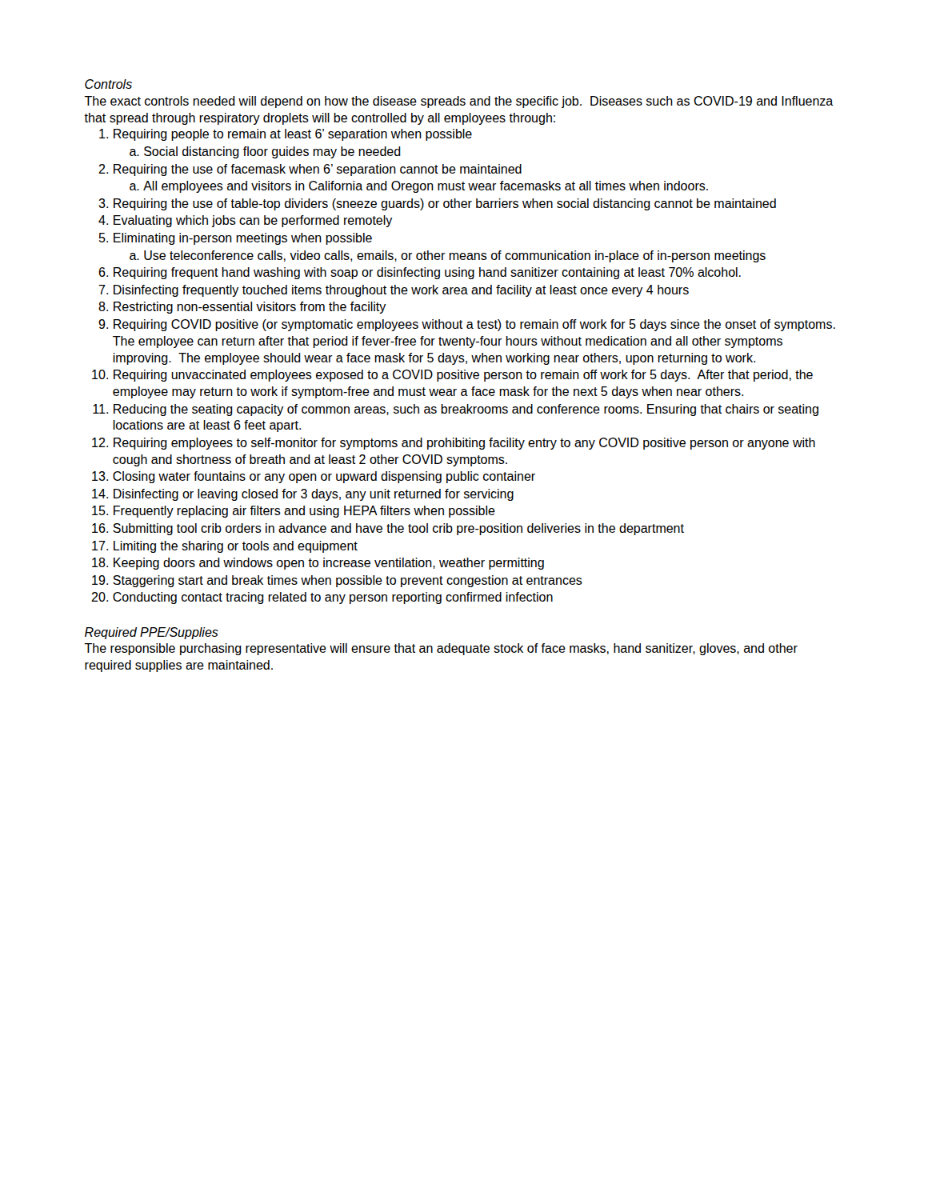Controls
The exact controls needed will depend on how the disease spreads and the specific job. Diseases such as COVID-19 and Influenza that spread through respiratory droplets will be controlled by all employees through:
Requiring people to remain at least 6’ separation when possible
Social distancing floor guides may be needed
Requiring the use of facemask when 6’ separation cannot be maintained
All employees and visitors in California and Oregon must wear facemasks at all times when indoors.
Requiring the use of table-top dividers (sneeze guards) or other barriers when social distancing cannot be maintained
Evaluating which jobs can be performed remotely
Eliminating in-person meetings when possible
Use teleconference calls, video calls, emails, or other means of communication in-place of in-person meetings
Requiring frequent hand washing with soap or disinfecting using hand sanitizer containing at least 70% alcohol.
Disinfecting frequently touched items throughout the work area and facility at least once every 4 hours
Restricting non-essential visitors from the facility
Requiring COVID positive (or symptomatic employees without a test) to remain off work for 5 days since the onset of symptoms. The employee can return after that period if fever-free for twenty-four hours without medication and all other symptoms improving. The employee should wear a face mask for 5 days, when working near others, upon returning to work.
Requiring unvaccinated employees exposed to a COVID positive person to remain off work for 5 days. After that period, the employee may return to work if symptom-free and must wear a face mask for the next 5 days when near others.
Reducing the seating capacity of common areas, such as breakrooms and conference rooms. Ensuring that chairs or seating locations are at least 6 feet apart.
Requiring employees to self-monitor for symptoms and prohibiting facility entry to any COVID positive person or anyone with cough and shortness of breath and at least 2 other COVID symptoms.
Closing water fountains or any open or upward dispensing public container
Disinfecting or leaving closed for 3 days, any unit returned for servicing
Frequently replacing air filters and using HEPA filters when possible
Submitting tool crib orders in advance and have the tool crib pre-position deliveries in the department
Limiting the sharing or tools and equipment
Keeping doors and windows open to increase ventilation, weather permitting
Staggering start and break times when possible to prevent congestion at entrances
Conducting contact tracing related to any person reporting confirmed infection
Required PPE/Supplies
The responsible purchasing representative will ensure that an adequate stock of face masks, hand sanitizer, gloves, and other required supplies are maintained.